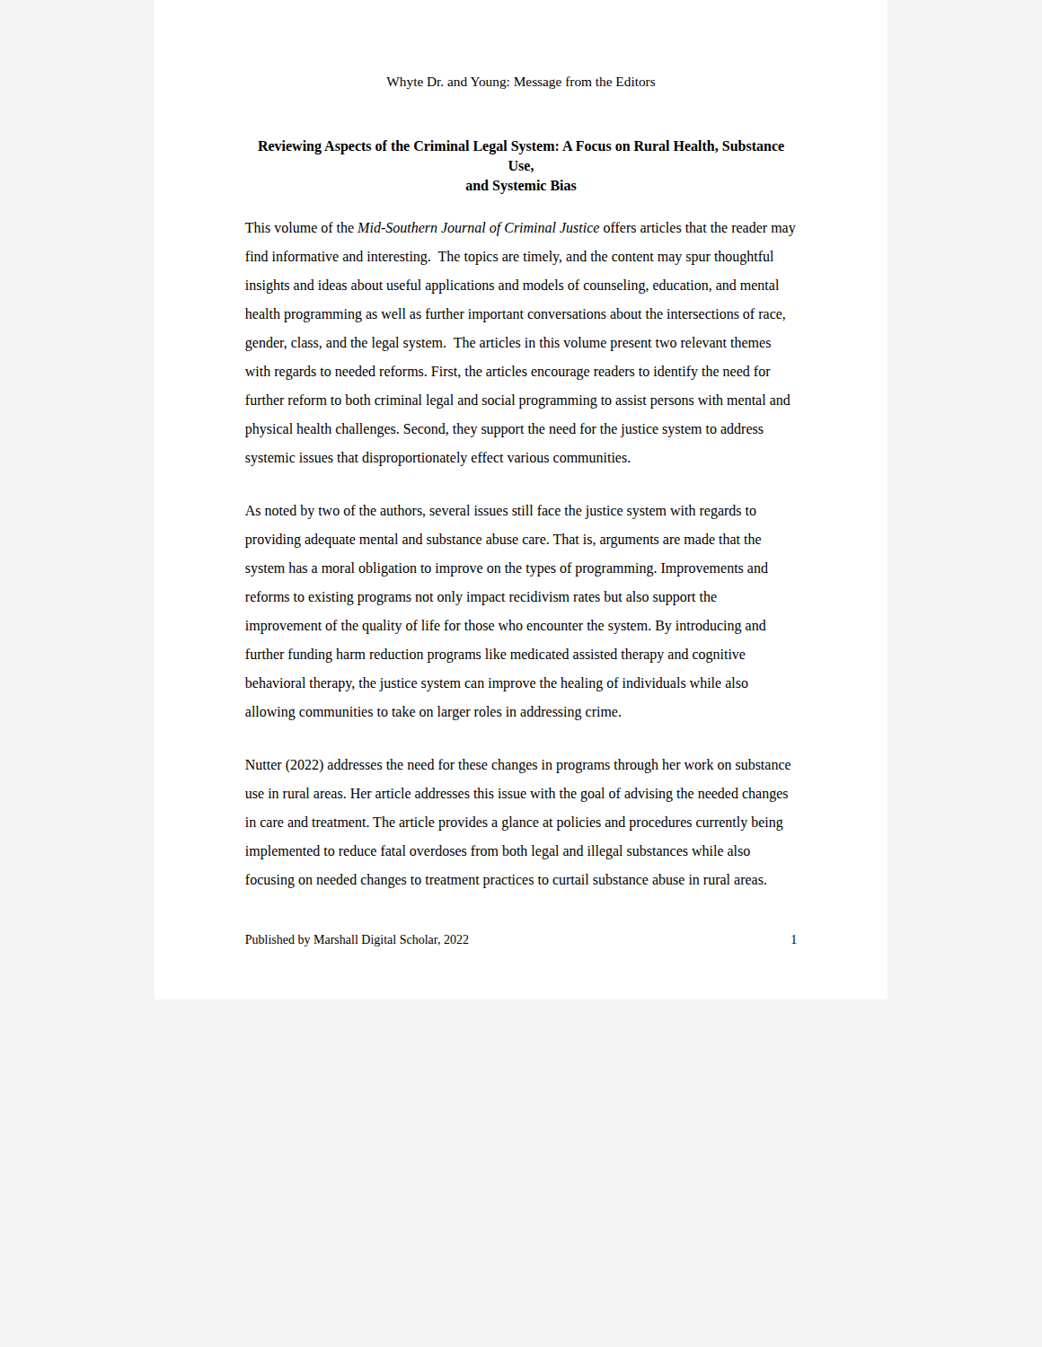Whyte Dr. and Young: Message from the Editors
Reviewing Aspects of the Criminal Legal System: A Focus on Rural Health, Substance Use,
and Systemic Bias
This volume of the Mid-Southern Journal of Criminal Justice offers articles that the reader may find informative and interesting. The topics are timely, and the content may spur thoughtful insights and ideas about useful applications and models of counseling, education, and mental health programming as well as further important conversations about the intersections of race, gender, class, and the legal system. The articles in this volume present two relevant themes with regards to needed reforms. First, the articles encourage readers to identify the need for further reform to both criminal legal and social programming to assist persons with mental and physical health challenges. Second, they support the need for the justice system to address systemic issues that disproportionately effect various communities.
As noted by two of the authors, several issues still face the justice system with regards to providing adequate mental and substance abuse care. That is, arguments are made that the system has a moral obligation to improve on the types of programming. Improvements and reforms to existing programs not only impact recidivism rates but also support the improvement of the quality of life for those who encounter the system. By introducing and further funding harm reduction programs like medicated assisted therapy and cognitive behavioral therapy, the justice system can improve the healing of individuals while also allowing communities to take on larger roles in addressing crime.
Nutter (2022) addresses the need for these changes in programs through her work on substance use in rural areas. Her article addresses this issue with the goal of advising the needed changes in care and treatment. The article provides a glance at policies and procedures currently being implemented to reduce fatal overdoses from both legal and illegal substances while also focusing on needed changes to treatment practices to curtail substance abuse in rural areas.
Published by Marshall Digital Scholar, 2022
1